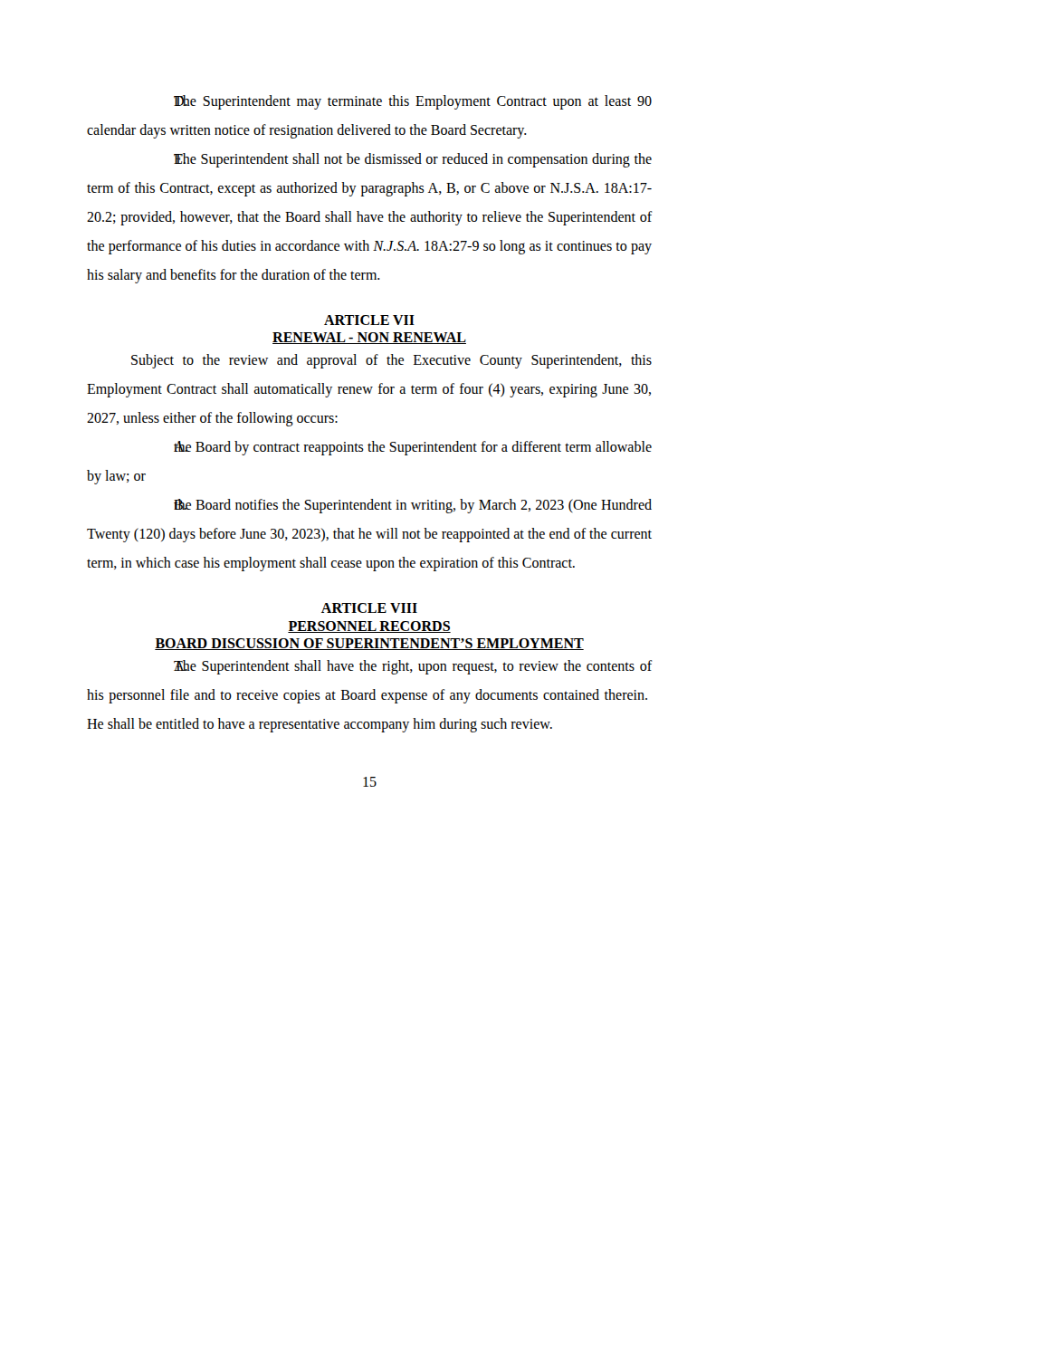D. The Superintendent may terminate this Employment Contract upon at least 90 calendar days written notice of resignation delivered to the Board Secretary.
E. The Superintendent shall not be dismissed or reduced in compensation during the term of this Contract, except as authorized by paragraphs A, B, or C above or N.J.S.A. 18A:17-20.2; provided, however, that the Board shall have the authority to relieve the Superintendent of the performance of his duties in accordance with N.J.S.A. 18A:27-9 so long as it continues to pay his salary and benefits for the duration of the term.
ARTICLE VII RENEWAL - NON RENEWAL
Subject to the review and approval of the Executive County Superintendent, this Employment Contract shall automatically renew for a term of four (4) years, expiring June 30, 2027, unless either of the following occurs:
A. the Board by contract reappoints the Superintendent for a different term allowable by law; or
B. the Board notifies the Superintendent in writing, by March 2, 2023 (One Hundred Twenty (120) days before June 30, 2023), that he will not be reappointed at the end of the current term, in which case his employment shall cease upon the expiration of this Contract.
ARTICLE VIII PERSONNEL RECORDS BOARD DISCUSSION OF SUPERINTENDENT’S EMPLOYMENT
A. The Superintendent shall have the right, upon request, to review the contents of his personnel file and to receive copies at Board expense of any documents contained therein. He shall be entitled to have a representative accompany him during such review.
15